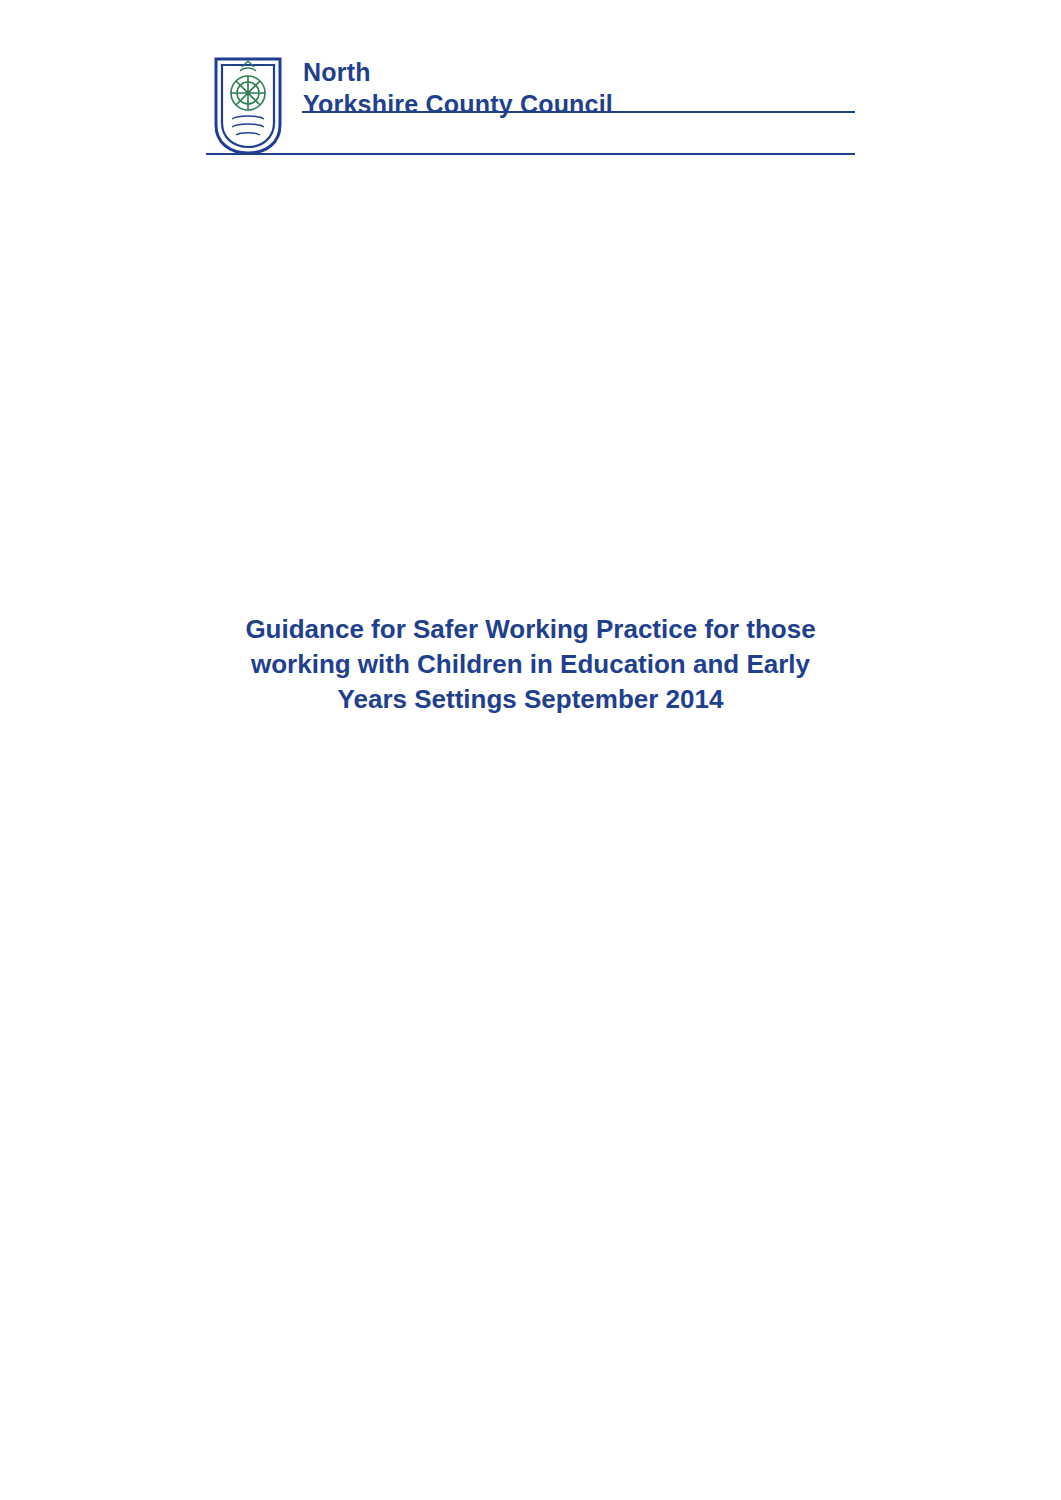North
Yorkshire County Council
Guidance for Safer Working Practice for those working with Children in Education and Early Years Settings September 2014